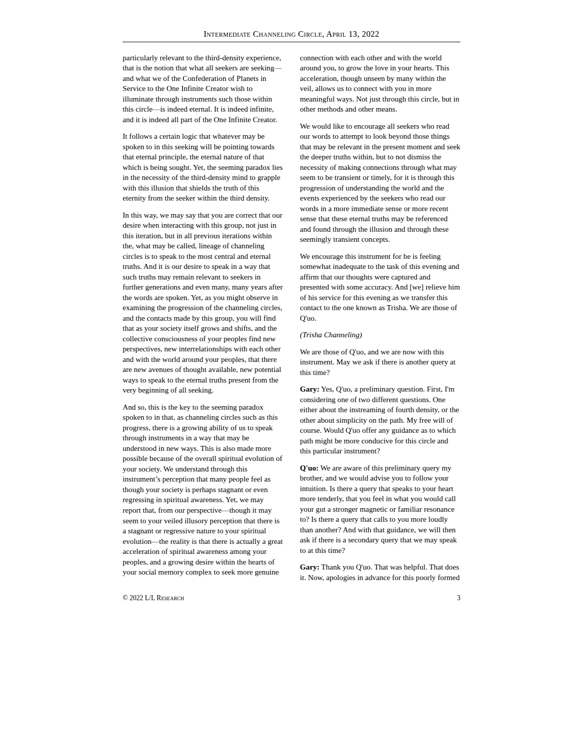Intermediate Channeling Circle, April 13, 2022
particularly relevant to the third-density experience, that is the notion that what all seekers are seeking—and what we of the Confederation of Planets in Service to the One Infinite Creator wish to illuminate through instruments such those within this circle—is indeed eternal. It is indeed infinite, and it is indeed all part of the One Infinite Creator.
It follows a certain logic that whatever may be spoken to in this seeking will be pointing towards that eternal principle, the eternal nature of that which is being sought. Yet, the seeming paradox lies in the necessity of the third-density mind to grapple with this illusion that shields the truth of this eternity from the seeker within the third density.
In this way, we may say that you are correct that our desire when interacting with this group, not just in this iteration, but in all previous iterations within the, what may be called, lineage of channeling circles is to speak to the most central and eternal truths. And it is our desire to speak in a way that such truths may remain relevant to seekers in further generations and even many, many years after the words are spoken. Yet, as you might observe in examining the progression of the channeling circles, and the contacts made by this group, you will find that as your society itself grows and shifts, and the collective consciousness of your peoples find new perspectives, new interrelationships with each other and with the world around your peoples, that there are new avenues of thought available, new potential ways to speak to the eternal truths present from the very beginning of all seeking.
And so, this is the key to the seeming paradox spoken to in that, as channeling circles such as this progress, there is a growing ability of us to speak through instruments in a way that may be understood in new ways. This is also made more possible because of the overall spiritual evolution of your society. We understand through this instrument’s perception that many people feel as though your society is perhaps stagnant or even regressing in spiritual awareness. Yet, we may report that, from our perspective—though it may seem to your veiled illusory perception that there is a stagnant or regressive nature to your spiritual evolution—the reality is that there is actually a great acceleration of spiritual awareness among your peoples, and a growing desire within the hearts of your social memory complex to seek more genuine connection with each other and with the world around you, to grow the love in your hearts. This acceleration, though unseen by many within the veil, allows us to connect with you in more meaningful ways. Not just through this circle, but in other methods and other means.
We would like to encourage all seekers who read our words to attempt to look beyond those things that may be relevant in the present moment and seek the deeper truths within, but to not dismiss the necessity of making connections through what may seem to be transient or timely, for it is through this progression of understanding the world and the events experienced by the seekers who read our words in a more immediate sense or more recent sense that these eternal truths may be referenced and found through the illusion and through these seemingly transient concepts.
We encourage this instrument for he is feeling somewhat inadequate to the task of this evening and affirm that our thoughts were captured and presented with some accuracy. And [we] relieve him of his service for this evening as we transfer this contact to the one known as Trisha. We are those of Q'uo.
(Trisha Channeling)
We are those of Q'uo, and we are now with this instrument. May we ask if there is another query at this time?
Gary: Yes, Q'uo, a preliminary question. First, I'm considering one of two different questions. One either about the instreaming of fourth density, or the other about simplicity on the path. My free will of course. Would Q'uo offer any guidance as to which path might be more conducive for this circle and this particular instrument?
Q'uo: We are aware of this preliminary query my brother, and we would advise you to follow your intuition. Is there a query that speaks to your heart more tenderly, that you feel in what you would call your gut a stronger magnetic or familiar resonance to? Is there a query that calls to you more loudly than another? And with that guidance, we will then ask if there is a secondary query that we may speak to at this time?
Gary: Thank you Q'uo. That was helpful. That does it. Now, apologies in advance for this poorly formed
© 2022 L/L Research 3